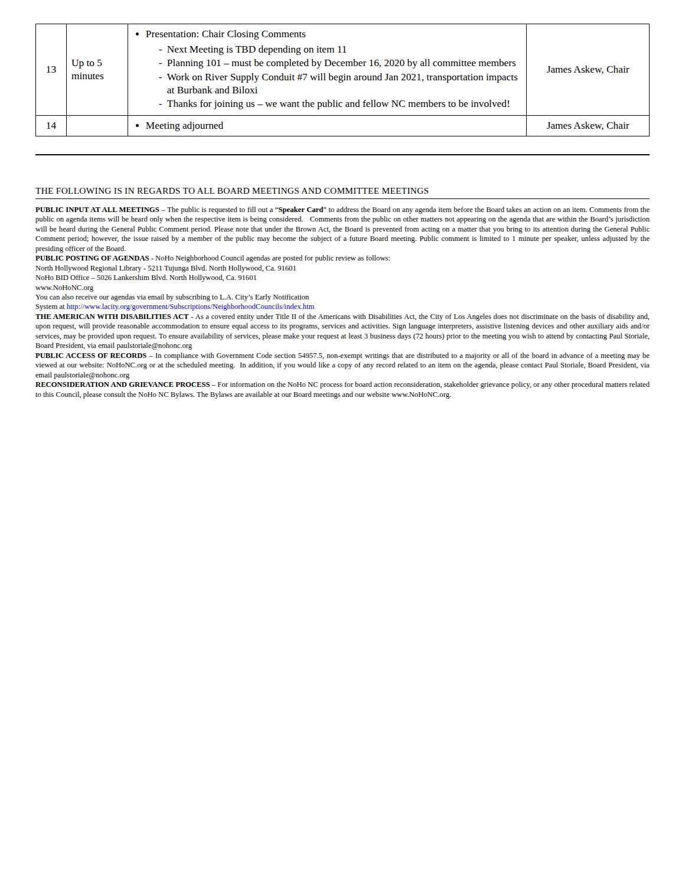| 13 | Up to 5 minutes | Presentation: Chair Closing Comments Next Meeting is TBD depending on item 11 Planning 101 – must be completed by December 16, 2020 by all committee members Work on River Supply Conduit #7 will begin around Jan 2021, transportation impacts at Burbank and Biloxi Thanks for joining us – we want the public and fellow NC members to be involved! | James Askew, Chair |
| 14 | | Meeting adjourned | James Askew, Chair |
THE FOLLOWING IS IN REGARDS TO ALL BOARD MEETINGS AND COMMITTEE MEETINGS
PUBLIC INPUT AT ALL MEETINGS – The public is requested to fill out a “Speaker Card” to address the Board on any agenda item before the Board takes an action on an item. Comments from the public on agenda items will be heard only when the respective item is being considered. Comments from the public on other matters not appearing on the agenda that are within the Board’s jurisdiction will be heard during the General Public Comment period. Please note that under the Brown Act, the Board is prevented from acting on a matter that you bring to its attention during the General Public Comment period; however, the issue raised by a member of the public may become the subject of a future Board meeting. Public comment is limited to 1 minute per speaker, unless adjusted by the presiding officer of the Board.
PUBLIC POSTING OF AGENDAS - NoHo Neighborhood Council agendas are posted for public review as follows:
North Hollywood Regional Library - 5211 Tujunga Blvd. North Hollywood, Ca. 91601
NoHo BID Office – 5026 Lankershim Blvd. North Hollywood, Ca. 91601
www.NoHoNC.org
You can also receive our agendas via email by subscribing to L.A. City’s Early Notification
System at http://www.lacity.org/government/Subscriptions/NeighborhoodCouncils/index.htm
THE AMERICAN WITH DISABILITIES ACT - As a covered entity under Title II of the Americans with Disabilities Act, the City of Los Angeles does not discriminate on the basis of disability and, upon request, will provide reasonable accommodation to ensure equal access to its programs, services and activities. Sign language interpreters, assistive listening devices and other auxiliary aids and/or services, may be provided upon request. To ensure availability of services, please make your request at least 3 business days (72 hours) prior to the meeting you wish to attend by contacting Paul Storiale, Board President, via email paulstoriale@nohonc.org
PUBLIC ACCESS OF RECORDS – In compliance with Government Code section 54957.5, non-exempt writings that are distributed to a majority or all of the board in advance of a meeting may be viewed at our website: NoHoNC.org or at the scheduled meeting. In addition, if you would like a copy of any record related to an item on the agenda, please contact Paul Storiale, Board President, via email paulstoriale@nohonc.org
RECONSIDERATION AND GRIEVANCE PROCESS – For information on the NoHo NC process for board action reconsideration, stakeholder grievance policy, or any other procedural matters related to this Council, please consult the NoHo NC Bylaws. The Bylaws are available at our Board meetings and our website www.NoHoNC.org.